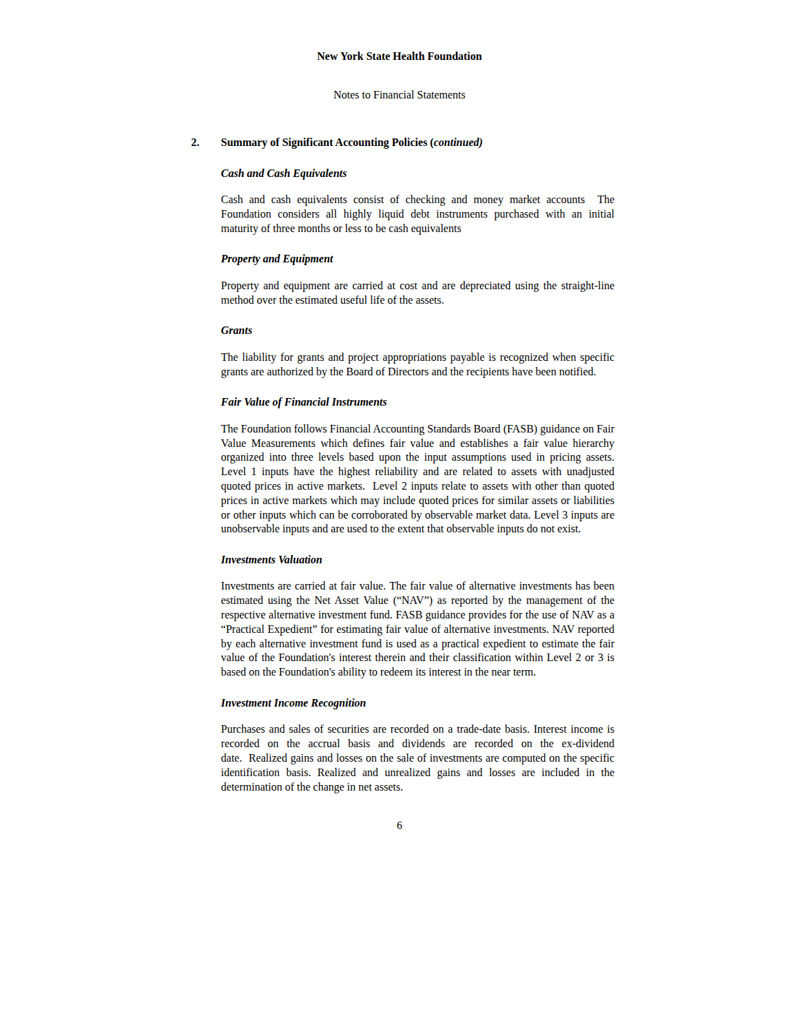New York State Health Foundation
Notes to Financial Statements
2. Summary of Significant Accounting Policies (continued)
Cash and Cash Equivalents
Cash and cash equivalents consist of checking and money market accounts The Foundation considers all highly liquid debt instruments purchased with an initial maturity of three months or less to be cash equivalents
Property and Equipment
Property and equipment are carried at cost and are depreciated using the straight-line method over the estimated useful life of the assets.
Grants
The liability for grants and project appropriations payable is recognized when specific grants are authorized by the Board of Directors and the recipients have been notified.
Fair Value of Financial Instruments
The Foundation follows Financial Accounting Standards Board (FASB) guidance on Fair Value Measurements which defines fair value and establishes a fair value hierarchy organized into three levels based upon the input assumptions used in pricing assets. Level 1 inputs have the highest reliability and are related to assets with unadjusted quoted prices in active markets. Level 2 inputs relate to assets with other than quoted prices in active markets which may include quoted prices for similar assets or liabilities or other inputs which can be corroborated by observable market data. Level 3 inputs are unobservable inputs and are used to the extent that observable inputs do not exist.
Investments Valuation
Investments are carried at fair value. The fair value of alternative investments has been estimated using the Net Asset Value (“NAV”) as reported by the management of the respective alternative investment fund. FASB guidance provides for the use of NAV as a “Practical Expedient” for estimating fair value of alternative investments. NAV reported by each alternative investment fund is used as a practical expedient to estimate the fair value of the Foundation's interest therein and their classification within Level 2 or 3 is based on the Foundation's ability to redeem its interest in the near term.
Investment Income Recognition
Purchases and sales of securities are recorded on a trade-date basis. Interest income is recorded on the accrual basis and dividends are recorded on the ex-dividend date. Realized gains and losses on the sale of investments are computed on the specific identification basis. Realized and unrealized gains and losses are included in the determination of the change in net assets.
6